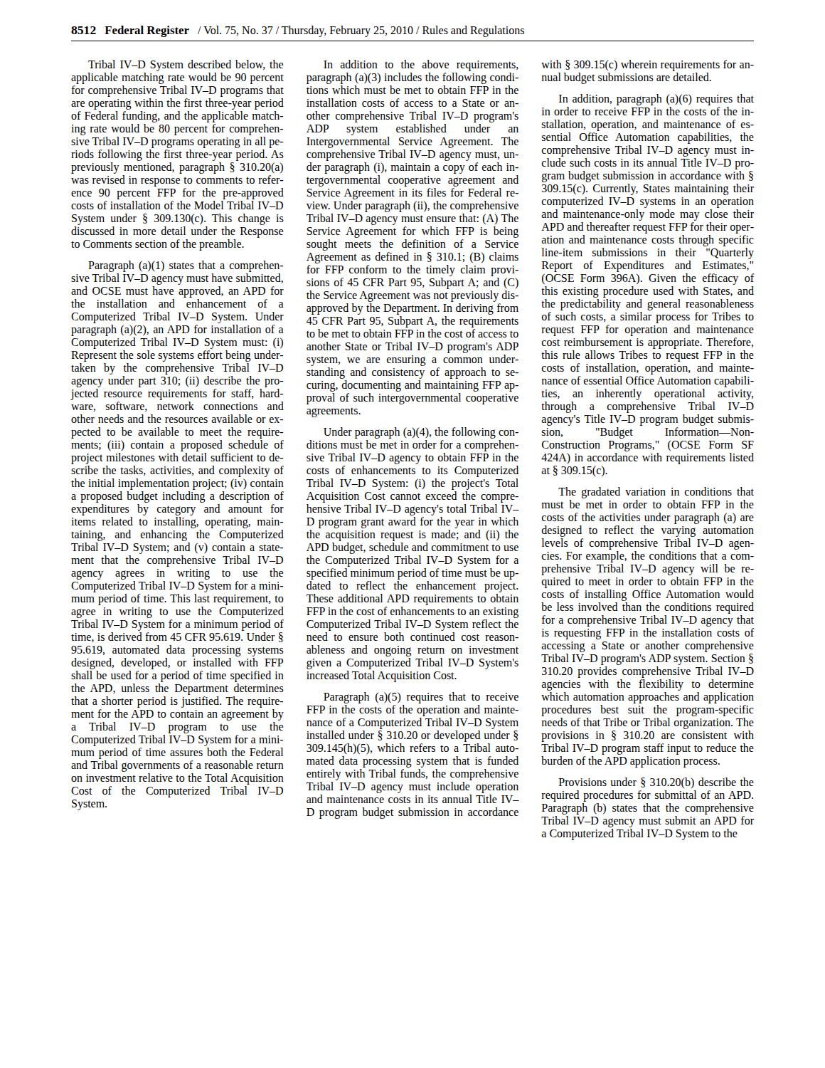8512 Federal Register / Vol. 75, No. 37 / Thursday, February 25, 2010 / Rules and Regulations
Tribal IV–D System described below, the applicable matching rate would be 90 percent for comprehensive Tribal IV–D programs that are operating within the first three-year period of Federal funding, and the applicable matching rate would be 80 percent for comprehensive Tribal IV–D programs operating in all periods following the first three-year period. As previously mentioned, paragraph § 310.20(a) was revised in response to comments to reference 90 percent FFP for the pre-approved costs of installation of the Model Tribal IV–D System under § 309.130(c). This change is discussed in more detail under the Response to Comments section of the preamble.
Paragraph (a)(1) states that a comprehensive Tribal IV–D agency must have submitted, and OCSE must have approved, an APD for the installation and enhancement of a Computerized Tribal IV–D System. Under paragraph (a)(2), an APD for installation of a Computerized Tribal IV–D System must: (i) Represent the sole systems effort being undertaken by the comprehensive Tribal IV–D agency under part 310; (ii) describe the projected resource requirements for staff, hardware, software, network connections and other needs and the resources available or expected to be available to meet the requirements; (iii) contain a proposed schedule of project milestones with detail sufficient to describe the tasks, activities, and complexity of the initial implementation project; (iv) contain a proposed budget including a description of expenditures by category and amount for items related to installing, operating, maintaining, and enhancing the Computerized Tribal IV–D System; and (v) contain a statement that the comprehensive Tribal IV–D agency agrees in writing to use the Computerized Tribal IV–D System for a minimum period of time. This last requirement, to agree in writing to use the Computerized Tribal IV–D System for a minimum period of time, is derived from 45 CFR 95.619. Under § 95.619, automated data processing systems designed, developed, or installed with FFP shall be used for a period of time specified in the APD, unless the Department determines that a shorter period is justified. The requirement for the APD to contain an agreement by a Tribal IV–D program to use the Computerized Tribal IV–D System for a minimum period of time assures both the Federal and Tribal governments of a reasonable return on investment relative to the Total Acquisition Cost of the Computerized Tribal IV–D System.
In addition to the above requirements, paragraph (a)(3) includes the following conditions which must be met to obtain FFP in the installation costs of access to a State or another comprehensive Tribal IV–D program's ADP system established under an Intergovernmental Service Agreement. The comprehensive Tribal IV–D agency must, under paragraph (i), maintain a copy of each intergovernmental cooperative agreement and Service Agreement in its files for Federal review. Under paragraph (ii), the comprehensive Tribal IV–D agency must ensure that: (A) The Service Agreement for which FFP is being sought meets the definition of a Service Agreement as defined in § 310.1; (B) claims for FFP conform to the timely claim provisions of 45 CFR Part 95, Subpart A; and (C) the Service Agreement was not previously disapproved by the Department. In deriving from 45 CFR Part 95, Subpart A, the requirements to be met to obtain FFP in the cost of access to another State or Tribal IV–D program's ADP system, we are ensuring a common understanding and consistency of approach to securing, documenting and maintaining FFP approval of such intergovernmental cooperative agreements.
Under paragraph (a)(4), the following conditions must be met in order for a comprehensive Tribal IV–D agency to obtain FFP in the costs of enhancements to its Computerized Tribal IV–D System: (i) the project's Total Acquisition Cost cannot exceed the comprehensive Tribal IV–D agency's total Tribal IV–D program grant award for the year in which the acquisition request is made; and (ii) the APD budget, schedule and commitment to use the Computerized Tribal IV–D System for a specified minimum period of time must be updated to reflect the enhancement project. These additional APD requirements to obtain FFP in the cost of enhancements to an existing Computerized Tribal IV–D System reflect the need to ensure both continued cost reasonableness and ongoing return on investment given a Computerized Tribal IV–D System's increased Total Acquisition Cost.
Paragraph (a)(5) requires that to receive FFP in the costs of the operation and maintenance of a Computerized Tribal IV–D System installed under § 310.20 or developed under § 309.145(h)(5), which refers to a Tribal automated data processing system that is funded entirely with Tribal funds, the comprehensive Tribal IV–D agency must include operation and maintenance costs in its annual Title IV–D program budget submission in accordance with § 309.15(c) wherein requirements for annual budget submissions are detailed.
In addition, paragraph (a)(6) requires that in order to receive FFP in the costs of the installation, operation, and maintenance of essential Office Automation capabilities, the comprehensive Tribal IV–D agency must include such costs in its annual Title IV–D program budget submission in accordance with § 309.15(c). Currently, States maintaining their computerized IV–D systems in an operation and maintenance-only mode may close their APD and thereafter request FFP for their operation and maintenance costs through specific line-item submissions in their "Quarterly Report of Expenditures and Estimates," (OCSE Form 396A). Given the efficacy of this existing procedure used with States, and the predictability and general reasonableness of such costs, a similar process for Tribes to request FFP for operation and maintenance cost reimbursement is appropriate. Therefore, this rule allows Tribes to request FFP in the costs of installation, operation, and maintenance of essential Office Automation capabilities, an inherently operational activity, through a comprehensive Tribal IV–D agency's Title IV–D program budget submission, "Budget Information—Non-Construction Programs," (OCSE Form SF 424A) in accordance with requirements listed at § 309.15(c).
The gradated variation in conditions that must be met in order to obtain FFP in the costs of the activities under paragraph (a) are designed to reflect the varying automation levels of comprehensive Tribal IV–D agencies. For example, the conditions that a comprehensive Tribal IV–D agency will be required to meet in order to obtain FFP in the costs of installing Office Automation would be less involved than the conditions required for a comprehensive Tribal IV–D agency that is requesting FFP in the installation costs of accessing a State or another comprehensive Tribal IV–D program's ADP system. Section § 310.20 provides comprehensive Tribal IV–D agencies with the flexibility to determine which automation approaches and application procedures best suit the program-specific needs of that Tribe or Tribal organization. The provisions in § 310.20 are consistent with Tribal IV–D program staff input to reduce the burden of the APD application process.
Provisions under § 310.20(b) describe the required procedures for submittal of an APD. Paragraph (b) states that the comprehensive Tribal IV–D agency must submit an APD for a Computerized Tribal IV–D System to the